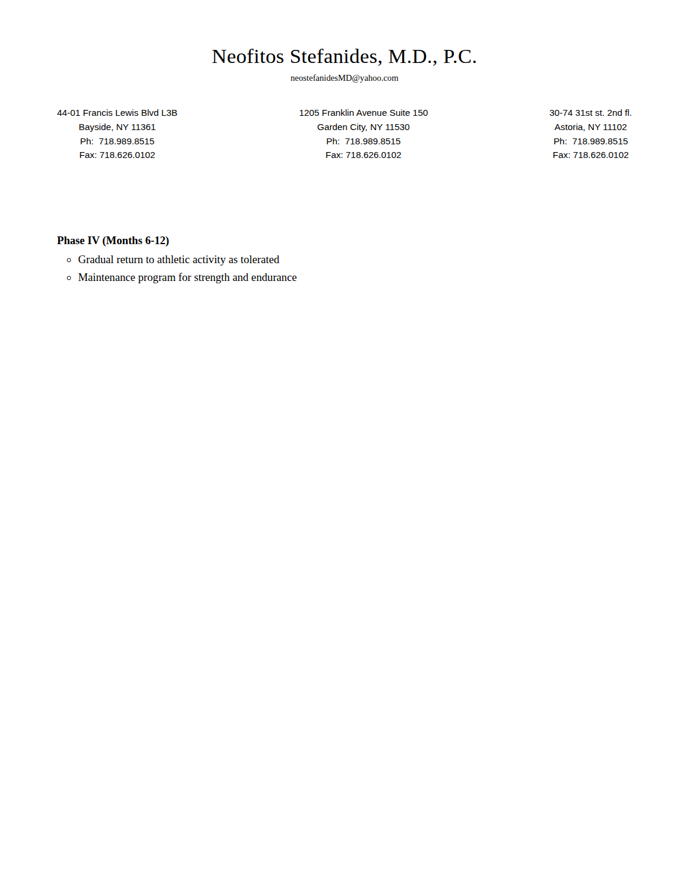Neofitos Stefanides, M.D., P.C.
neostefanidesMD@yahoo.com
44-01 Francis Lewis Blvd L3B
Bayside, NY 11361
Ph: 718.989.8515
Fax: 718.626.0102 1205 Franklin Avenue Suite 150
Garden City, NY 11530
Ph: 718.989.8515
Fax: 718.626.0102 30-74 31st st. 2nd fl.
Astoria, NY 11102
Ph: 718.989.8515
Fax: 718.626.0102
Phase IV (Months 6-12)
Gradual return to athletic activity as tolerated
Maintenance program for strength and endurance